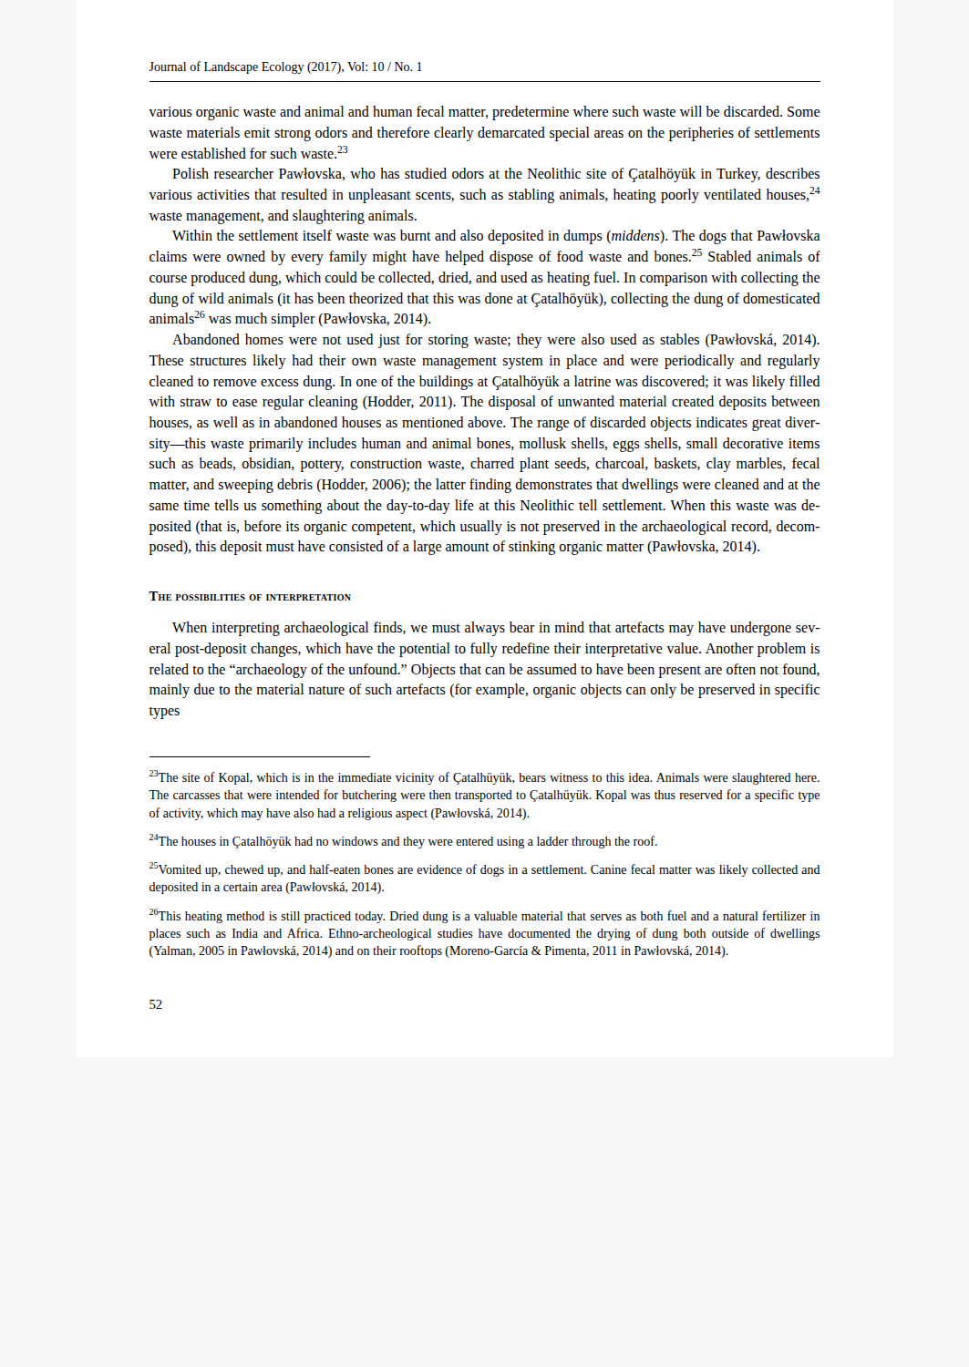Journal of Landscape Ecology (2017), Vol: 10 / No. 1
various organic waste and animal and human fecal matter, predetermine where such waste will be discarded. Some waste materials emit strong odors and therefore clearly demarcated special areas on the peripheries of settlements were established for such waste.23
Polish researcher Pawłovska, who has studied odors at the Neolithic site of Çatalhöyük in Turkey, describes various activities that resulted in unpleasant scents, such as stabling animals, heating poorly ventilated houses,24 waste management, and slaughtering animals.
Within the settlement itself waste was burnt and also deposited in dumps (middens). The dogs that Pawłovska claims were owned by every family might have helped dispose of food waste and bones.25 Stabled animals of course produced dung, which could be collected, dried, and used as heating fuel. In comparison with collecting the dung of wild animals (it has been theorized that this was done at Çatalhöyük), collecting the dung of domesticated animals26 was much simpler (Pawłovska, 2014).
Abandoned homes were not used just for storing waste; they were also used as stables (Pawłovská, 2014). These structures likely had their own waste management system in place and were periodically and regularly cleaned to remove excess dung. In one of the buildings at Çatalhöyük a latrine was discovered; it was likely filled with straw to ease regular cleaning (Hodder, 2011). The disposal of unwanted material created deposits between houses, as well as in abandoned houses as mentioned above. The range of discarded objects indicates great diversity—this waste primarily includes human and animal bones, mollusk shells, eggs shells, small decorative items such as beads, obsidian, pottery, construction waste, charred plant seeds, charcoal, baskets, clay marbles, fecal matter, and sweeping debris (Hodder, 2006); the latter finding demonstrates that dwellings were cleaned and at the same time tells us something about the day-to-day life at this Neolithic tell settlement. When this waste was deposited (that is, before its organic competent, which usually is not preserved in the archaeological record, decomposed), this deposit must have consisted of a large amount of stinking organic matter (Pawłovska, 2014).
The possibilities of interpretation
When interpreting archaeological finds, we must always bear in mind that artefacts may have undergone several post-deposit changes, which have the potential to fully redefine their interpretative value. Another problem is related to the “archaeology of the unfound.” Objects that can be assumed to have been present are often not found, mainly due to the material nature of such artefacts (for example, organic objects can only be preserved in specific types
23The site of Kopal, which is in the immediate vicinity of Çatalhüyük, bears witness to this idea. Animals were slaughtered here. The carcasses that were intended for butchering were then transported to Çatalhüyük. Kopal was thus reserved for a specific type of activity, which may have also had a religious aspect (Pawłovská, 2014).
24The houses in Çatalhöyük had no windows and they were entered using a ladder through the roof.
25Vomited up, chewed up, and half-eaten bones are evidence of dogs in a settlement. Canine fecal matter was likely collected and deposited in a certain area (Pawłovská, 2014).
26This heating method is still practiced today. Dried dung is a valuable material that serves as both fuel and a natural fertilizer in places such as India and Africa. Ethno-archeological studies have documented the drying of dung both outside of dwellings (Yalman, 2005 in Pawłovská, 2014) and on their rooftops (Moreno-García & Pimenta, 2011 in Pawłovská, 2014).
52